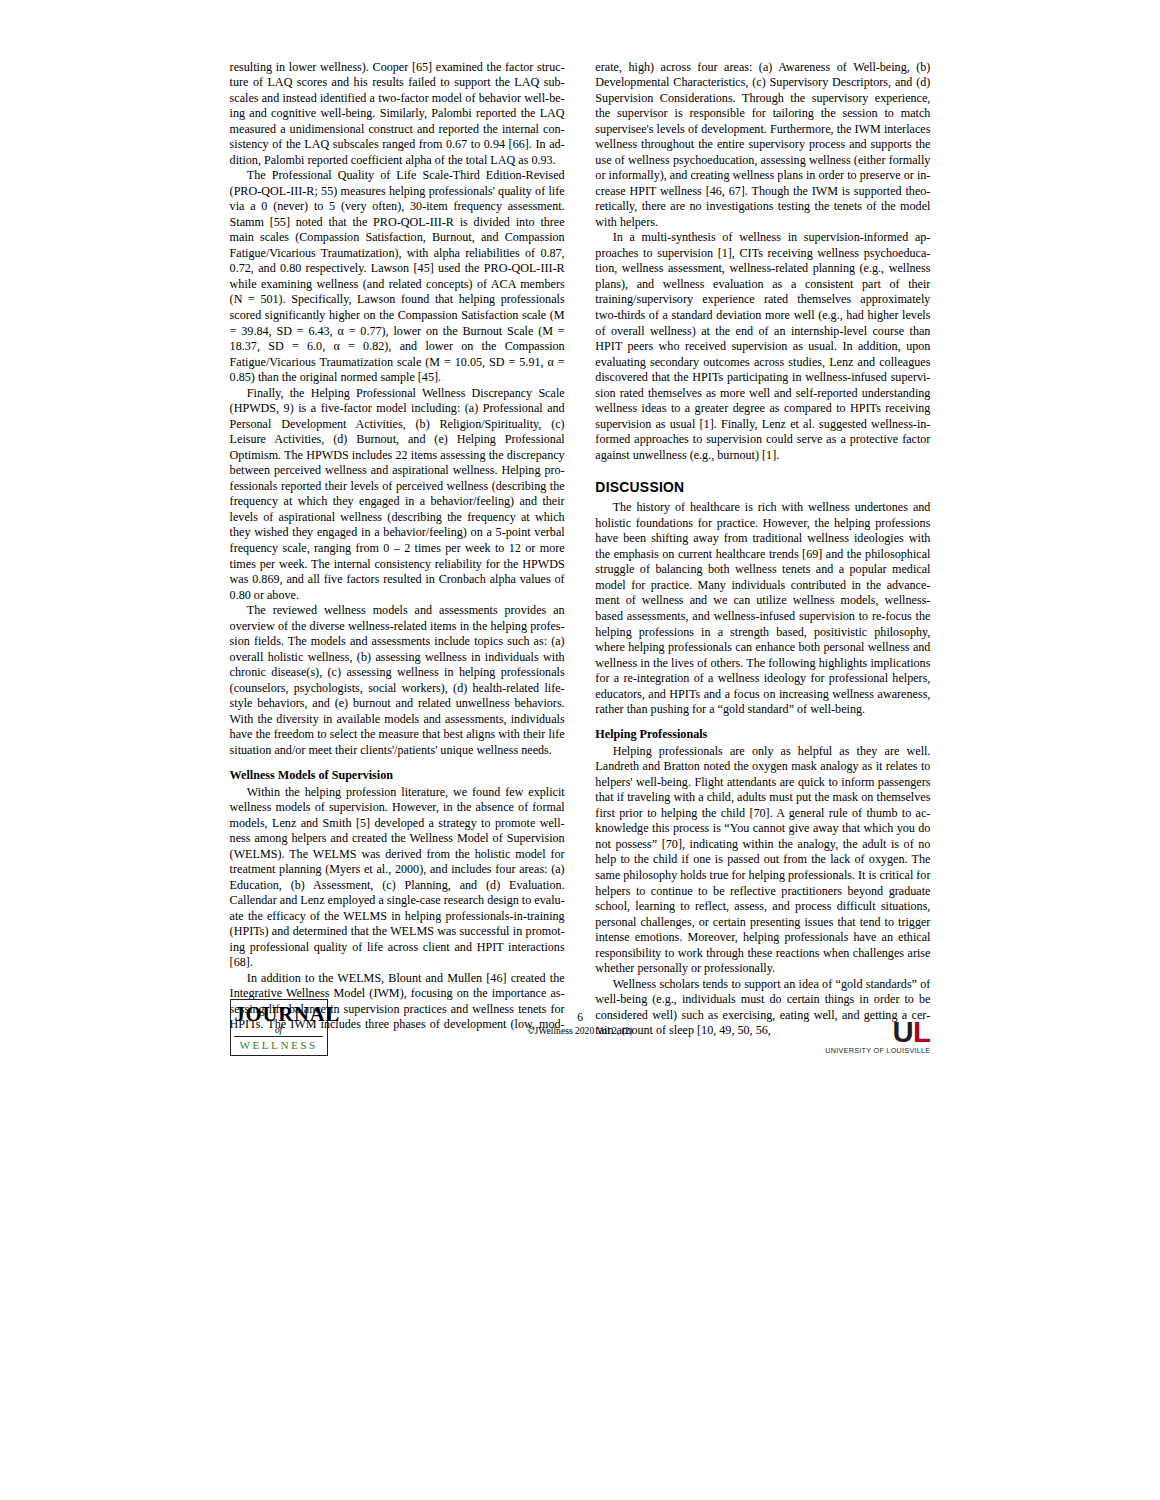resulting in lower wellness). Cooper [65] examined the factor structure of LAQ scores and his results failed to support the LAQ subscales and instead identified a two-factor model of behavior well-being and cognitive well-being. Similarly, Palombi reported the LAQ measured a unidimensional construct and reported the internal consistency of the LAQ subscales ranged from 0.67 to 0.94 [66]. In addition, Palombi reported coefficient alpha of the total LAQ as 0.93.
The Professional Quality of Life Scale-Third Edition-Revised (PRO-QOL-III-R; 55) measures helping professionals' quality of life via a 0 (never) to 5 (very often), 30-item frequency assessment. Stamm [55] noted that the PRO-QOL-III-R is divided into three main scales (Compassion Satisfaction, Burnout, and Compassion Fatigue/Vicarious Traumatization), with alpha reliabilities of 0.87, 0.72, and 0.80 respectively. Lawson [45] used the PRO-QOL-III-R while examining wellness (and related concepts) of ACA members (N = 501). Specifically, Lawson found that helping professionals scored significantly higher on the Compassion Satisfaction scale (M = 39.84, SD = 6.43, α = 0.77), lower on the Burnout Scale (M = 18.37, SD = 6.0, α = 0.82), and lower on the Compassion Fatigue/Vicarious Traumatization scale (M = 10.05, SD = 5.91, α = 0.85) than the original normed sample [45].
Finally, the Helping Professional Wellness Discrepancy Scale (HPWDS, 9) is a five-factor model including: (a) Professional and Personal Development Activities, (b) Religion/Spirituality, (c) Leisure Activities, (d) Burnout, and (e) Helping Professional Optimism. The HPWDS includes 22 items assessing the discrepancy between perceived wellness and aspirational wellness. Helping professionals reported their levels of perceived wellness (describing the frequency at which they engaged in a behavior/feeling) and their levels of aspirational wellness (describing the frequency at which they wished they engaged in a behavior/feeling) on a 5-point verbal frequency scale, ranging from 0 – 2 times per week to 12 or more times per week. The internal consistency reliability for the HPWDS was 0.869, and all five factors resulted in Cronbach alpha values of 0.80 or above.
The reviewed wellness models and assessments provides an overview of the diverse wellness-related items in the helping profession fields. The models and assessments include topics such as: (a) overall holistic wellness, (b) assessing wellness in individuals with chronic disease(s), (c) assessing wellness in helping professionals (counselors, psychologists, social workers), (d) health-related lifestyle behaviors, and (e) burnout and related unwellness behaviors. With the diversity in available models and assessments, individuals have the freedom to select the measure that best aligns with their life situation and/or meet their clients'/patients' unique wellness needs.
Wellness Models of Supervision
Within the helping profession literature, we found few explicit wellness models of supervision. However, in the absence of formal models, Lenz and Smith [5] developed a strategy to promote wellness among helpers and created the Wellness Model of Supervision (WELMS). The WELMS was derived from the holistic model for treatment planning (Myers et al., 2000), and includes four areas: (a) Education, (b) Assessment, (c) Planning, and (d) Evaluation. Callendar and Lenz employed a single-case research design to evaluate the efficacy of the WELMS in helping professionals-in-training (HPITs) and determined that the WELMS was successful in promoting professional quality of life across client and HPIT interactions [68].
In addition to the WELMS, Blount and Mullen [46] created the Integrative Wellness Model (IWM), focusing on the importance assessing life balance in supervision practices and wellness tenets for HPITs. The IWM includes three phases of development (low, moderate, high) across four areas: (a) Awareness of Well-being, (b) Developmental Characteristics, (c) Supervisory Descriptors, and (d) Supervision Considerations. Through the supervisory experience, the supervisor is responsible for tailoring the session to match supervisee's levels of development. Furthermore, the IWM interlaces wellness throughout the entire supervisory process and supports the use of wellness psychoeducation, assessing wellness (either formally or informally), and creating wellness plans in order to preserve or increase HPIT wellness [46, 67]. Though the IWM is supported theoretically, there are no investigations testing the tenets of the model with helpers.
In a multi-synthesis of wellness in supervision-informed approaches to supervision [1], CITs receiving wellness psychoeducation, wellness assessment, wellness-related planning (e.g., wellness plans), and wellness evaluation as a consistent part of their training/supervisory experience rated themselves approximately two-thirds of a standard deviation more well (e.g., had higher levels of overall wellness) at the end of an internship-level course than HPIT peers who received supervision as usual. In addition, upon evaluating secondary outcomes across studies, Lenz and colleagues discovered that the HPITs participating in wellness-infused supervision rated themselves as more well and self-reported understanding wellness ideas to a greater degree as compared to HPITs receiving supervision as usual [1]. Finally, Lenz et al. suggested wellness-informed approaches to supervision could serve as a protective factor against unwellness (e.g., burnout) [1].
Discussion
The history of healthcare is rich with wellness undertones and holistic foundations for practice. However, the helping professions have been shifting away from traditional wellness ideologies with the emphasis on current healthcare trends [69] and the philosophical struggle of balancing both wellness tenets and a popular medical model for practice. Many individuals contributed in the advancement of wellness and we can utilize wellness models, wellness-based assessments, and wellness-infused supervision to re-focus the helping professions in a strength based, positivistic philosophy, where helping professionals can enhance both personal wellness and wellness in the lives of others. The following highlights implications for a re-integration of a wellness ideology for professional helpers, educators, and HPITs and a focus on increasing wellness awareness, rather than pushing for a “gold standard” of well-being.
Helping Professionals
Helping professionals are only as helpful as they are well. Landreth and Bratton noted the oxygen mask analogy as it relates to helpers' well-being. Flight attendants are quick to inform passengers that if traveling with a child, adults must put the mask on themselves first prior to helping the child [70]. A general rule of thumb to acknowledge this process is “You cannot give away that which you do not possess” [70], indicating within the analogy, the adult is of no help to the child if one is passed out from the lack of oxygen. The same philosophy holds true for helping professionals. It is critical for helpers to continue to be reflective practitioners beyond graduate school, learning to reflect, assess, and process difficult situations, personal challenges, or certain presenting issues that tend to trigger intense emotions. Moreover, helping professionals have an ethical responsibility to work through these reactions when challenges arise whether personally or professionally.
Wellness scholars tends to support an idea of “gold standards” of well-being (e.g., individuals must do certain things in order to be considered well) such as exercising, eating well, and getting a certain amount of sleep [10, 49, 50, 56,
JOURNAL of WELLNESS
6 ©JWellness 2020 Vol 2, (2)
UL
UNIVERSITY OF LOUISVILLE